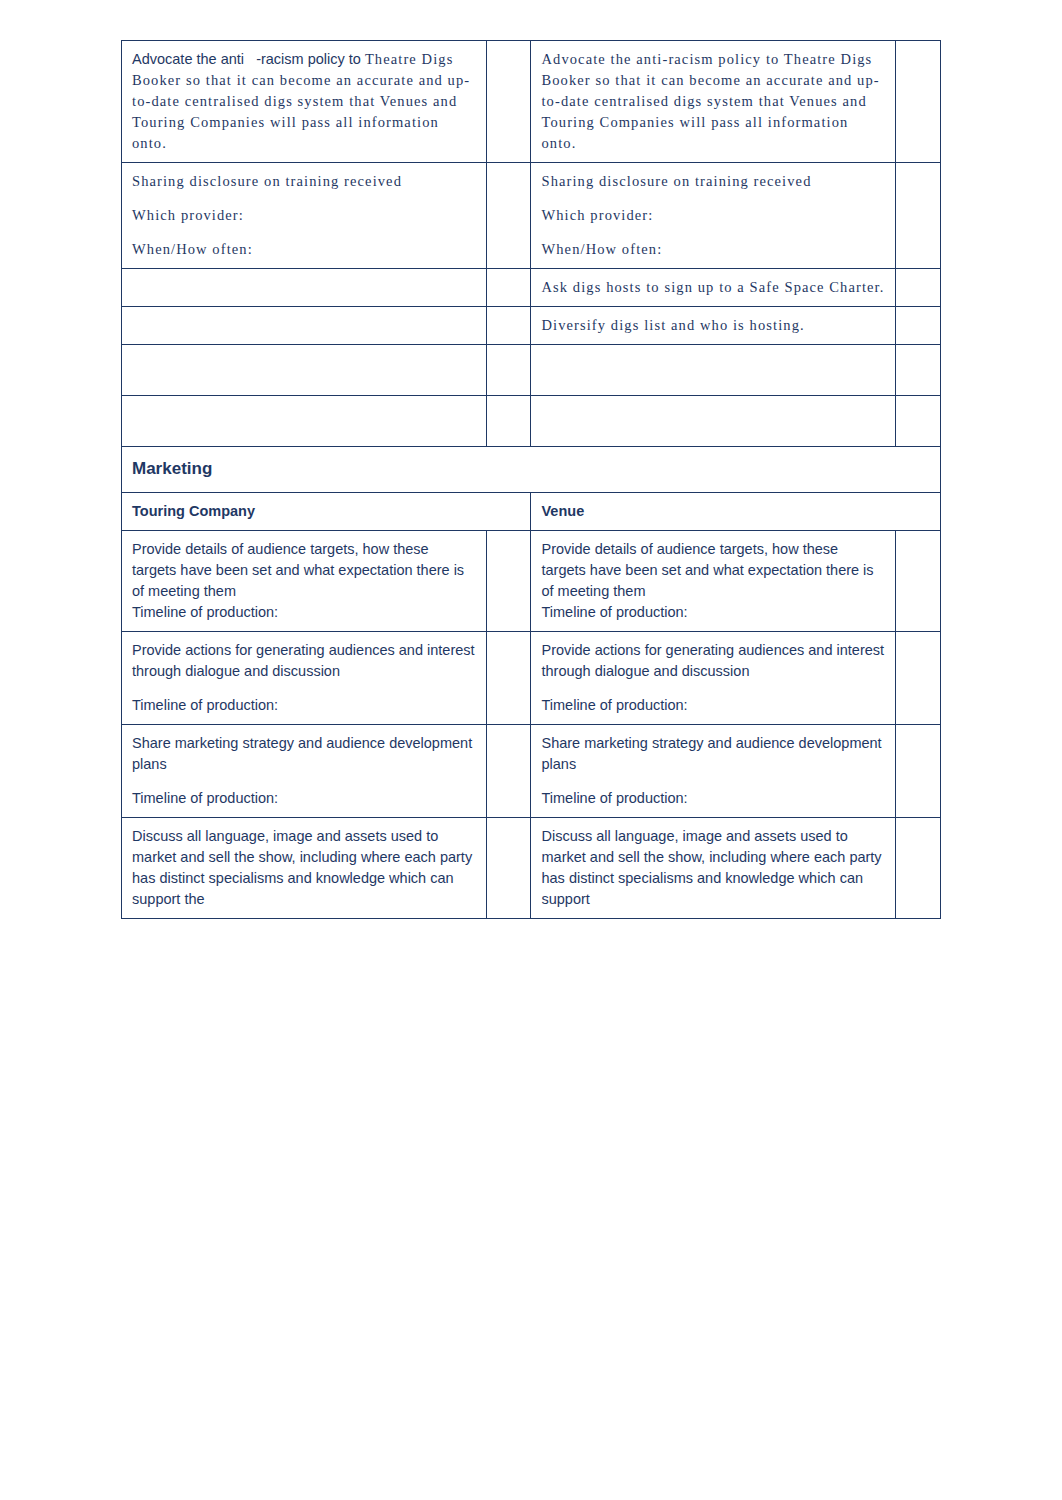| Advocate the anti -racism policy to Theatre Digs Booker so that it can become an accurate and up-to-date centralised digs system that Venues and Touring Companies will pass all information onto. | | Advocate the anti-racism policy to Theatre Digs Booker so that it can become an accurate and up-to-date centralised digs system that Venues and Touring Companies will pass all information onto. | |
| Sharing disclosure on training received Which provider: When/How often: | | Sharing disclosure on training received Which provider: When/How often: | |
| | | Ask digs hosts to sign up to a Safe Space Charter. | |
| | | Diversify digs list and who is hosting. | |
| Marketing |
| Touring Company | Venue |
| Provide details of audience targets, how these targets have been set and what expectation there is of meeting them Timeline of production: | | Provide details of audience targets, how these targets have been set and what expectation there is of meeting them Timeline of production: | |
| Provide actions for generating audiences and interest through dialogue and discussion Timeline of production: | | Provide actions for generating audiences and interest through dialogue and discussion Timeline of production: | |
| Share marketing strategy and audience development plans Timeline of production: | | Share marketing strategy and audience development plans Timeline of production: | |
| Discuss all language, image and assets used to market and sell the show, including where each party has distinct specialisms and knowledge which can support the | | Discuss all language, image and assets used to market and sell the show, including where each party has distinct specialisms and knowledge which can support | |